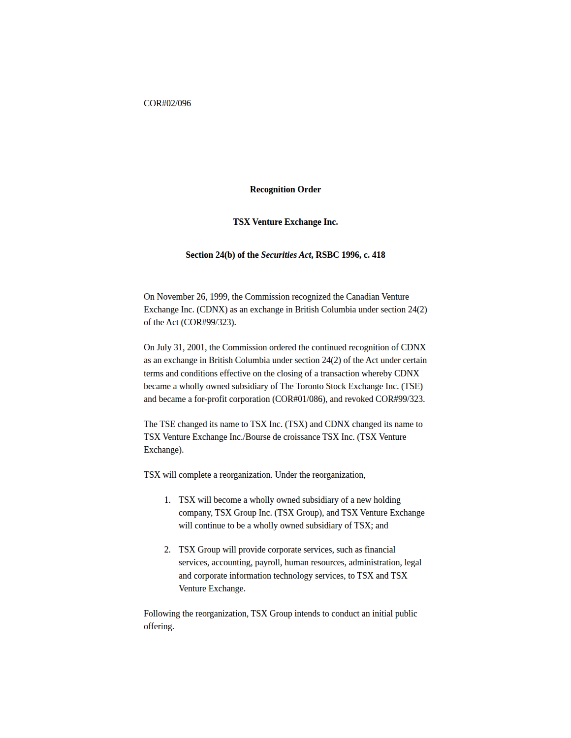COR#02/096
Recognition Order
TSX Venture Exchange Inc.
Section 24(b) of the Securities Act, RSBC 1996, c. 418
On November 26, 1999, the Commission recognized the Canadian Venture Exchange Inc. (CDNX) as an exchange in British Columbia under section 24(2) of the Act (COR#99/323).
On July 31, 2001, the Commission ordered the continued recognition of CDNX as an exchange in British Columbia under section 24(2) of the Act under certain terms and conditions effective on the closing of a transaction whereby CDNX became a wholly owned subsidiary of The Toronto Stock Exchange Inc. (TSE) and became a for-profit corporation (COR#01/086), and revoked COR#99/323.
The TSE changed its name to TSX Inc. (TSX) and CDNX changed its name to TSX Venture Exchange Inc./Bourse de croissance TSX Inc. (TSX Venture Exchange).
TSX will complete a reorganization. Under the reorganization,
TSX will become a wholly owned subsidiary of a new holding company, TSX Group Inc. (TSX Group), and TSX Venture Exchange will continue to be a wholly owned subsidiary of TSX; and
TSX Group will provide corporate services, such as financial services, accounting, payroll, human resources, administration, legal and corporate information technology services, to TSX and TSX Venture Exchange.
Following the reorganization, TSX Group intends to conduct an initial public offering.